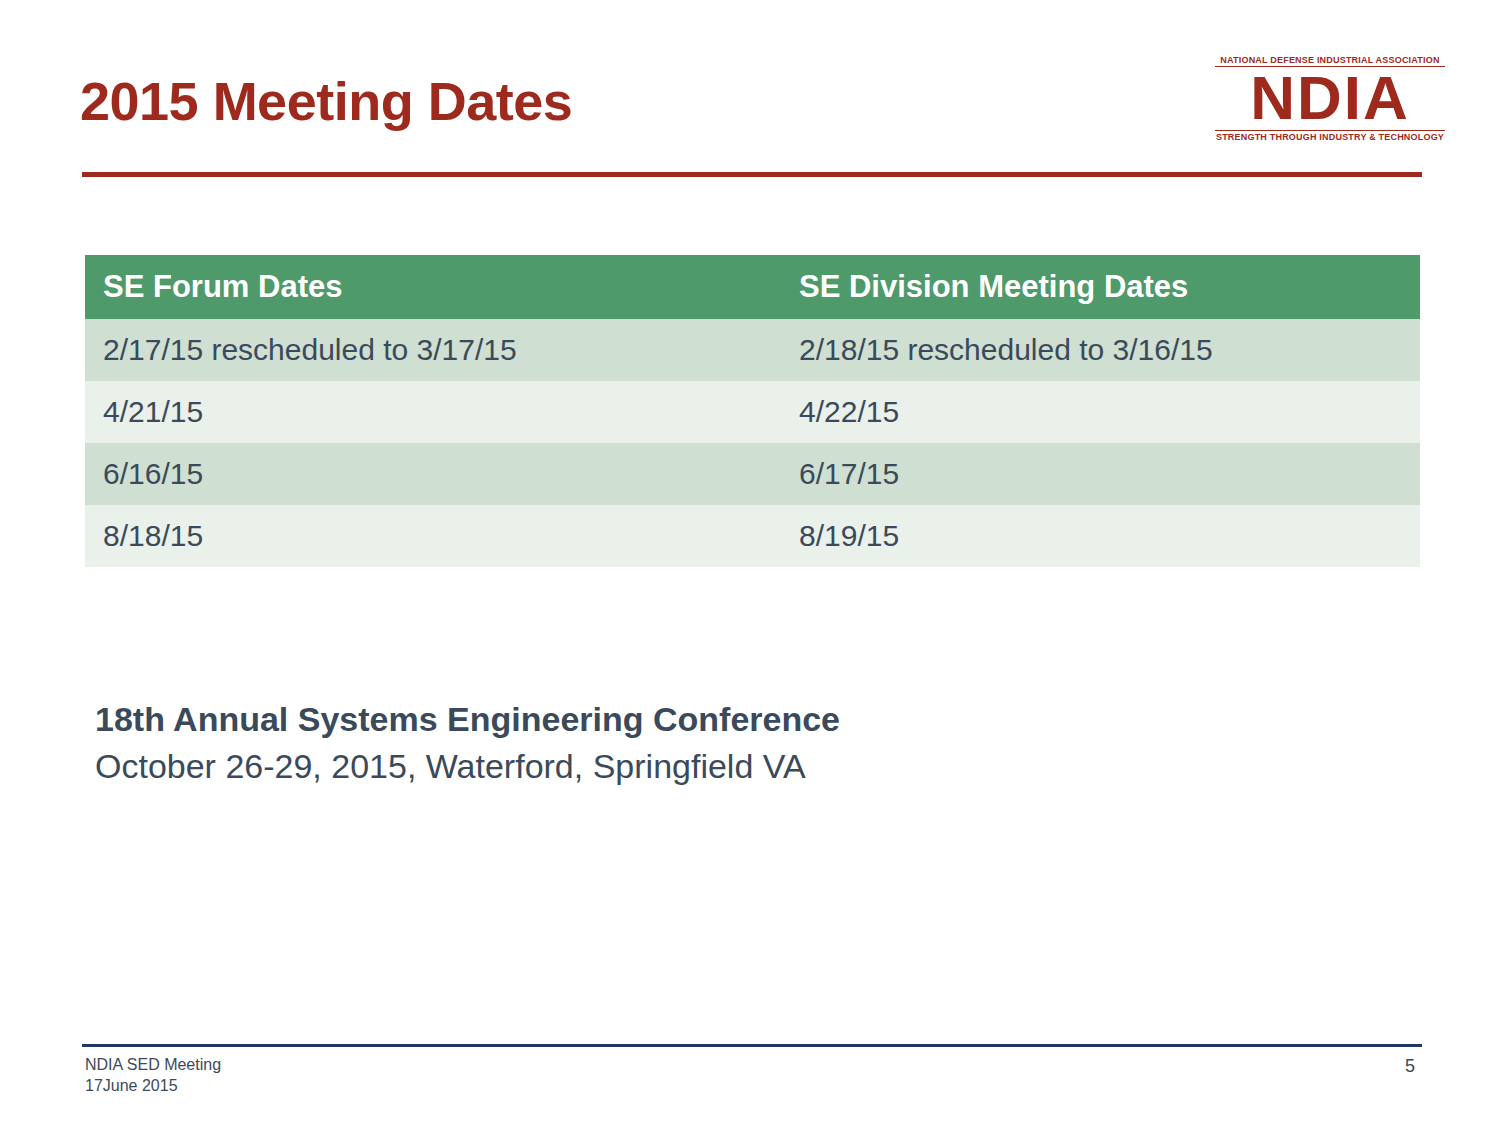2015 Meeting Dates
NATIONAL DEFENSE INDUSTRIAL ASSOCIATION
NDIA
STRENGTH THROUGH INDUSTRY & TECHNOLOGY
| SE Forum Dates | SE Division Meeting Dates |
| --- | --- |
| 2/17/15 rescheduled to 3/17/15 | 2/18/15 rescheduled to 3/16/15 |
| 4/21/15 | 4/22/15 |
| 6/16/15 | 6/17/15 |
| 8/18/15 | 8/19/15 |
18th Annual Systems Engineering Conference
October 26-29, 2015, Waterford, Springfield VA
NDIA SED Meeting
17June 2015
5